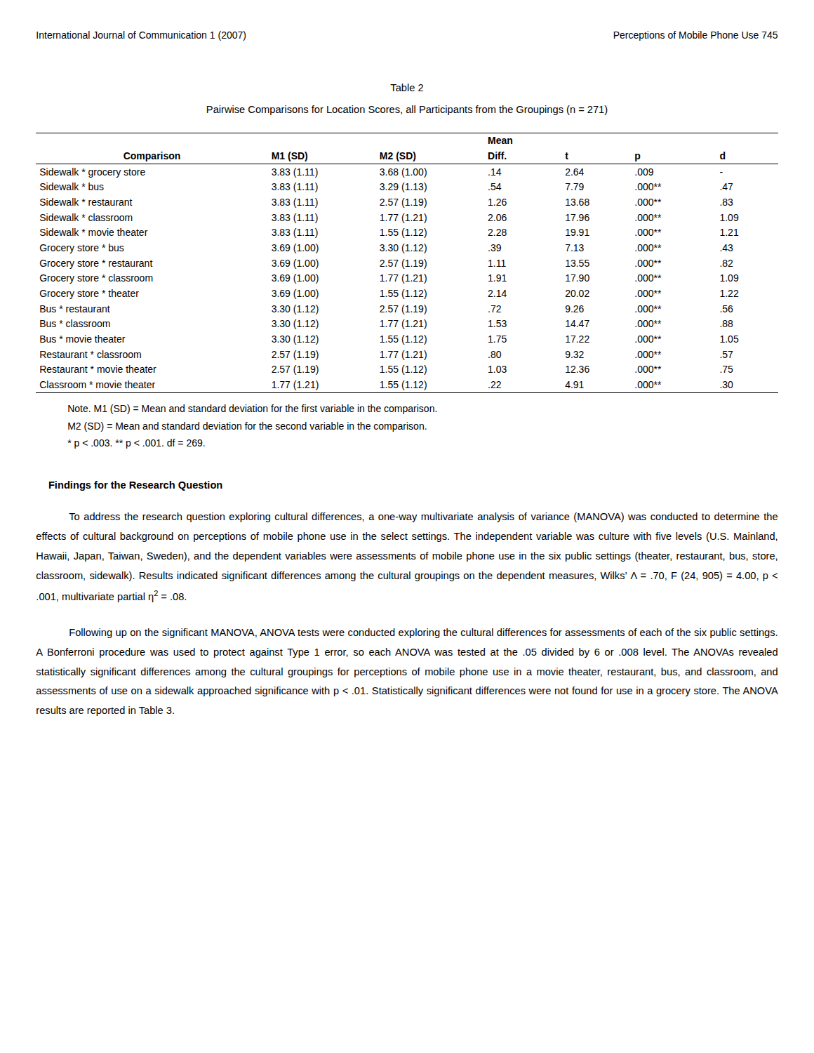International Journal of Communication 1 (2007) Perceptions of Mobile Phone Use 745
Table 2
Pairwise Comparisons for Location Scores, all Participants from the Groupings (n = 271)
| | | | Mean | | | |
| --- | --- | --- | --- | --- | --- | --- |
| Comparison | M1 (SD) | M2 (SD) | Diff. | t | p | d |
| Sidewalk * grocery store | 3.83 (1.11) | 3.68 (1.00) | .14 | 2.64 | .009 | - |
| Sidewalk * bus | 3.83 (1.11) | 3.29 (1.13) | .54 | 7.79 | .000** | .47 |
| Sidewalk * restaurant | 3.83 (1.11) | 2.57 (1.19) | 1.26 | 13.68 | .000** | .83 |
| Sidewalk * classroom | 3.83 (1.11) | 1.77 (1.21) | 2.06 | 17.96 | .000** | 1.09 |
| Sidewalk * movie theater | 3.83 (1.11) | 1.55 (1.12) | 2.28 | 19.91 | .000** | 1.21 |
| Grocery store * bus | 3.69 (1.00) | 3.30 (1.12) | .39 | 7.13 | .000** | .43 |
| Grocery store * restaurant | 3.69 (1.00) | 2.57 (1.19) | 1.11 | 13.55 | .000** | .82 |
| Grocery store * classroom | 3.69 (1.00) | 1.77 (1.21) | 1.91 | 17.90 | .000** | 1.09 |
| Grocery store * theater | 3.69 (1.00) | 1.55 (1.12) | 2.14 | 20.02 | .000** | 1.22 |
| Bus * restaurant | 3.30 (1.12) | 2.57 (1.19) | .72 | 9.26 | .000** | .56 |
| Bus * classroom | 3.30 (1.12) | 1.77 (1.21) | 1.53 | 14.47 | .000** | .88 |
| Bus * movie theater | 3.30 (1.12) | 1.55 (1.12) | 1.75 | 17.22 | .000** | 1.05 |
| Restaurant * classroom | 2.57 (1.19) | 1.77 (1.21) | .80 | 9.32 | .000** | .57 |
| Restaurant * movie theater | 2.57 (1.19) | 1.55 (1.12) | 1.03 | 12.36 | .000** | .75 |
| Classroom * movie theater | 1.77 (1.21) | 1.55 (1.12) | .22 | 4.91 | .000** | .30 |
Note. M1 (SD) = Mean and standard deviation for the first variable in the comparison.
M2 (SD) = Mean and standard deviation for the second variable in the comparison.
* p < .003. ** p < .001. df = 269.
Findings for the Research Question
To address the research question exploring cultural differences, a one-way multivariate analysis of variance (MANOVA) was conducted to determine the effects of cultural background on perceptions of mobile phone use in the select settings. The independent variable was culture with five levels (U.S. Mainland, Hawaii, Japan, Taiwan, Sweden), and the dependent variables were assessments of mobile phone use in the six public settings (theater, restaurant, bus, store, classroom, sidewalk). Results indicated significant differences among the cultural groupings on the dependent measures, Wilks’ Λ = .70, F (24, 905) = 4.00, p < .001, multivariate partial η2 = .08.
Following up on the significant MANOVA, ANOVA tests were conducted exploring the cultural differences for assessments of each of the six public settings. A Bonferroni procedure was used to protect against Type 1 error, so each ANOVA was tested at the .05 divided by 6 or .008 level. The ANOVAs revealed statistically significant differences among the cultural groupings for perceptions of mobile phone use in a movie theater, restaurant, bus, and classroom, and assessments of use on a sidewalk approached significance with p < .01. Statistically significant differences were not found for use in a grocery store. The ANOVA results are reported in Table 3.